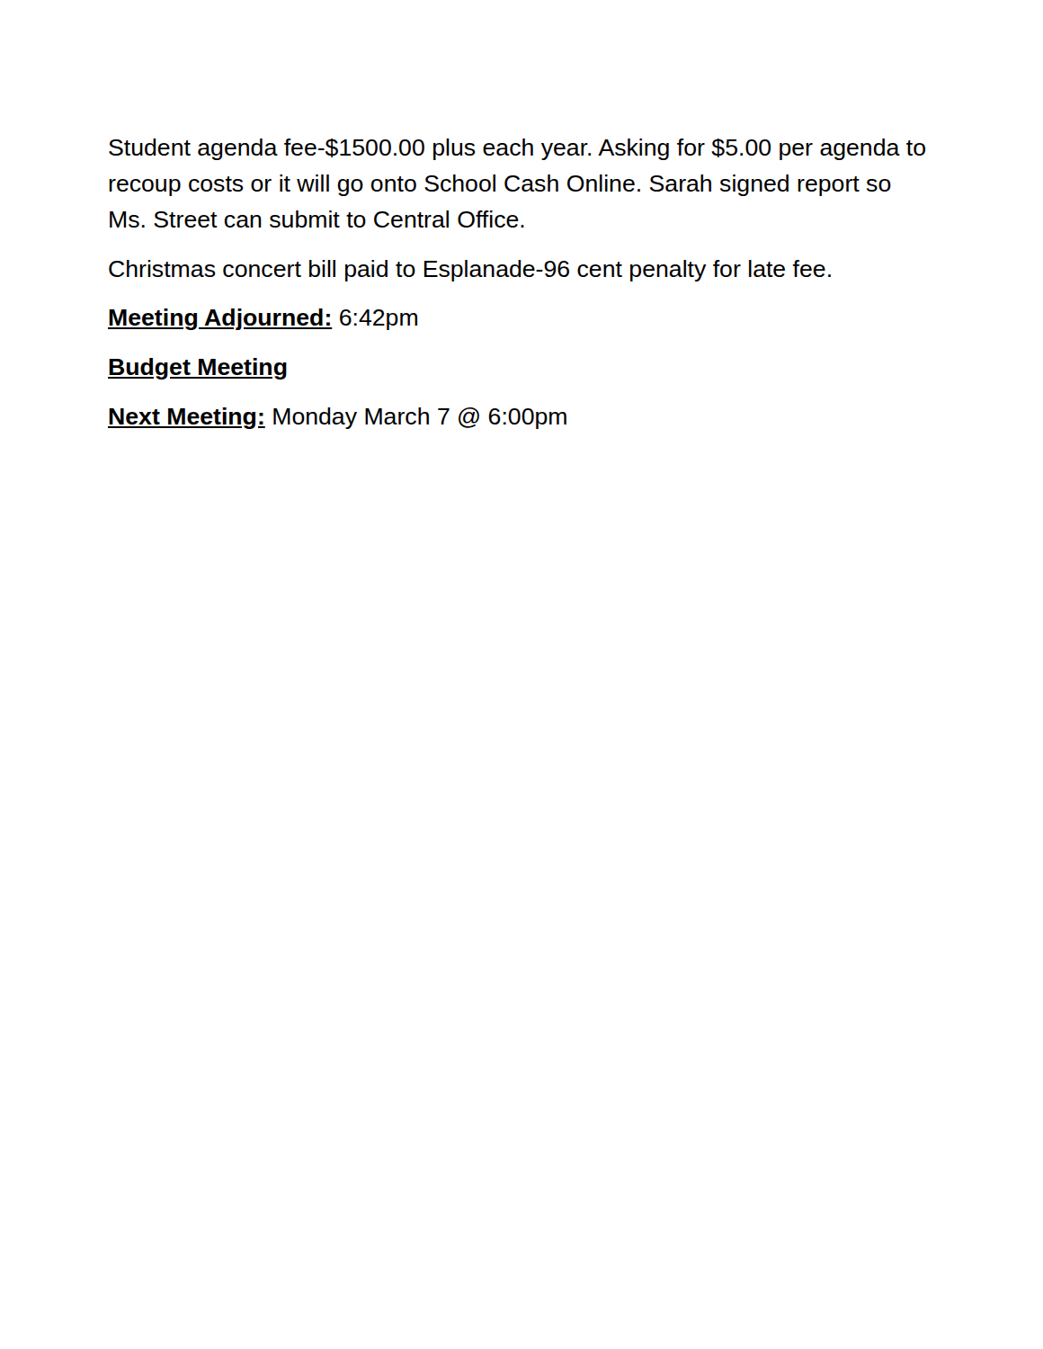Student agenda fee-$1500.00 plus each year. Asking for $5.00 per agenda to recoup costs or it will go onto School Cash Online. Sarah signed report so Ms. Street can submit to Central Office.
Christmas concert bill paid to Esplanade-96 cent penalty for late fee.
Meeting Adjourned: 6:42pm
Budget Meeting
Next Meeting: Monday March 7 @ 6:00pm